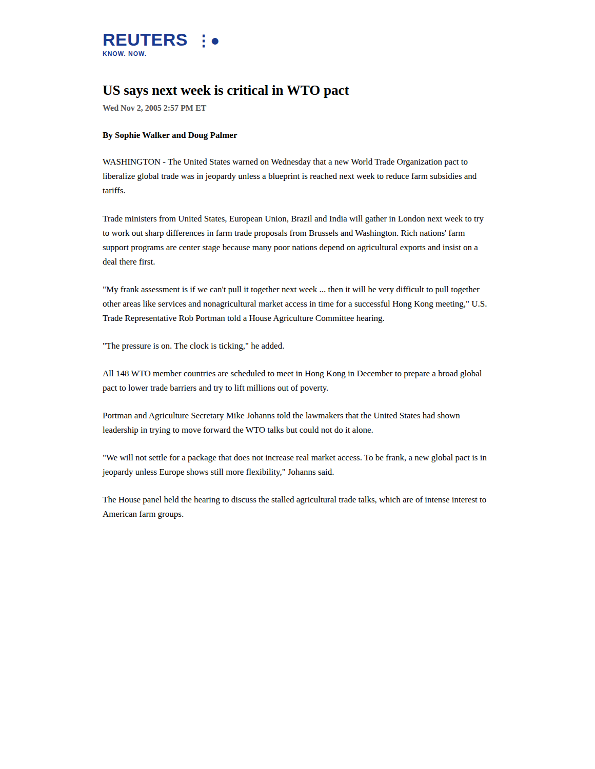REUTERS ⋮●
KNOW. NOW.
US says next week is critical in WTO pact
Wed Nov 2, 2005 2:57 PM ET
By Sophie Walker and Doug Palmer
WASHINGTON - The United States warned on Wednesday that a new World Trade Organization pact to liberalize global trade was in jeopardy unless a blueprint is reached next week to reduce farm subsidies and tariffs.
Trade ministers from United States, European Union, Brazil and India will gather in London next week to try to work out sharp differences in farm trade proposals from Brussels and Washington. Rich nations' farm support programs are center stage because many poor nations depend on agricultural exports and insist on a deal there first.
"My frank assessment is if we can't pull it together next week ... then it will be very difficult to pull together other areas like services and nonagricultural market access in time for a successful Hong Kong meeting," U.S. Trade Representative Rob Portman told a House Agriculture Committee hearing.
"The pressure is on. The clock is ticking," he added.
All 148 WTO member countries are scheduled to meet in Hong Kong in December to prepare a broad global pact to lower trade barriers and try to lift millions out of poverty.
Portman and Agriculture Secretary Mike Johanns told the lawmakers that the United States had shown leadership in trying to move forward the WTO talks but could not do it alone.
"We will not settle for a package that does not increase real market access. To be frank, a new global pact is in jeopardy unless Europe shows still more flexibility," Johanns said.
The House panel held the hearing to discuss the stalled agricultural trade talks, which are of intense interest to American farm groups.